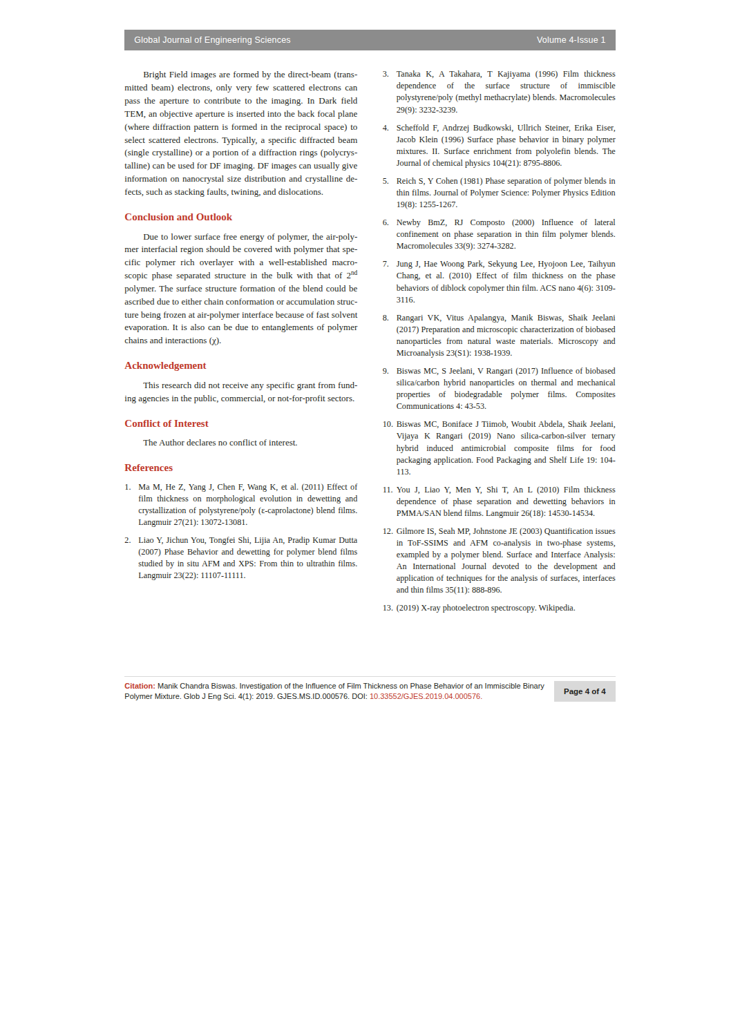Global Journal of Engineering Sciences
Volume 4-Issue 1
Bright Field images are formed by the direct-beam (transmitted beam) electrons, only very few scattered electrons can pass the aperture to contribute to the imaging. In Dark field TEM, an objective aperture is inserted into the back focal plane (where diffraction pattern is formed in the reciprocal space) to select scattered electrons. Typically, a specific diffracted beam (single crystalline) or a portion of a diffraction rings (polycrystalline) can be used for DF imaging. DF images can usually give information on nanocrystal size distribution and crystalline defects, such as stacking faults, twining, and dislocations.
Conclusion and Outlook
Due to lower surface free energy of polymer, the air-polymer interfacial region should be covered with polymer that specific polymer rich overlayer with a well-established macroscopic phase separated structure in the bulk with that of 2nd polymer. The surface structure formation of the blend could be ascribed due to either chain conformation or accumulation structure being frozen at air-polymer interface because of fast solvent evaporation. It is also can be due to entanglements of polymer chains and interactions (χ).
Acknowledgement
This research did not receive any specific grant from funding agencies in the public, commercial, or not-for-profit sectors.
Conflict of Interest
The Author declares no conflict of interest.
References
Ma M, He Z, Yang J, Chen F, Wang K, et al. (2011) Effect of film thickness on morphological evolution in dewetting and crystallization of polystyrene/poly (ε-caprolactone) blend films. Langmuir 27(21): 13072-13081.
Liao Y, Jichun You, Tongfei Shi, Lijia An, Pradip Kumar Dutta (2007) Phase Behavior and dewetting for polymer blend films studied by in situ AFM and XPS: From thin to ultrathin films. Langmuir 23(22): 11107-11111.
Tanaka K, A Takahara, T Kajiyama (1996) Film thickness dependence of the surface structure of immiscible polystyrene/poly (methyl methacrylate) blends. Macromolecules 29(9): 3232-3239.
Scheffold F, Andrzej Budkowski, Ullrich Steiner, Erika Eiser, Jacob Klein (1996) Surface phase behavior in binary polymer mixtures. II. Surface enrichment from polyolefin blends. The Journal of chemical physics 104(21): 8795-8806.
Reich S, Y Cohen (1981) Phase separation of polymer blends in thin films. Journal of Polymer Science: Polymer Physics Edition 19(8): 1255-1267.
Newby BmZ, RJ Composto (2000) Influence of lateral confinement on phase separation in thin film polymer blends. Macromolecules 33(9): 3274-3282.
Jung J, Hae Woong Park, Sekyung Lee, Hyojoon Lee, Taihyun Chang, et al. (2010) Effect of film thickness on the phase behaviors of diblock copolymer thin film. ACS nano 4(6): 3109-3116.
Rangari VK, Vitus Apalangya, Manik Biswas, Shaik Jeelani (2017) Preparation and microscopic characterization of biobased nanoparticles from natural waste materials. Microscopy and Microanalysis 23(S1): 1938-1939.
Biswas MC, S Jeelani, V Rangari (2017) Influence of biobased silica/carbon hybrid nanoparticles on thermal and mechanical properties of biodegradable polymer films. Composites Communications 4: 43-53.
Biswas MC, Boniface J Tiimob, Woubit Abdela, Shaik Jeelani, Vijaya K Rangari (2019) Nano silica-carbon-silver ternary hybrid induced antimicrobial composite films for food packaging application. Food Packaging and Shelf Life 19: 104-113.
You J, Liao Y, Men Y, Shi T, An L (2010) Film thickness dependence of phase separation and dewetting behaviors in PMMA/SAN blend films. Langmuir 26(18): 14530-14534.
Gilmore IS, Seah MP, Johnstone JE (2003) Quantification issues in ToF-SSIMS and AFM co-analysis in two-phase systems, exampled by a polymer blend. Surface and Interface Analysis: An International Journal devoted to the development and application of techniques for the analysis of surfaces, interfaces and thin films 35(11): 888-896.
(2019) X-ray photoelectron spectroscopy. Wikipedia.
Citation: Manik Chandra Biswas. Investigation of the Influence of Film Thickness on Phase Behavior of an Immiscible Binary Polymer Mixture. Glob J Eng Sci. 4(1): 2019. GJES.MS.ID.000576. DOI: 10.33552/GJES.2019.04.000576.
Page 4 of 4